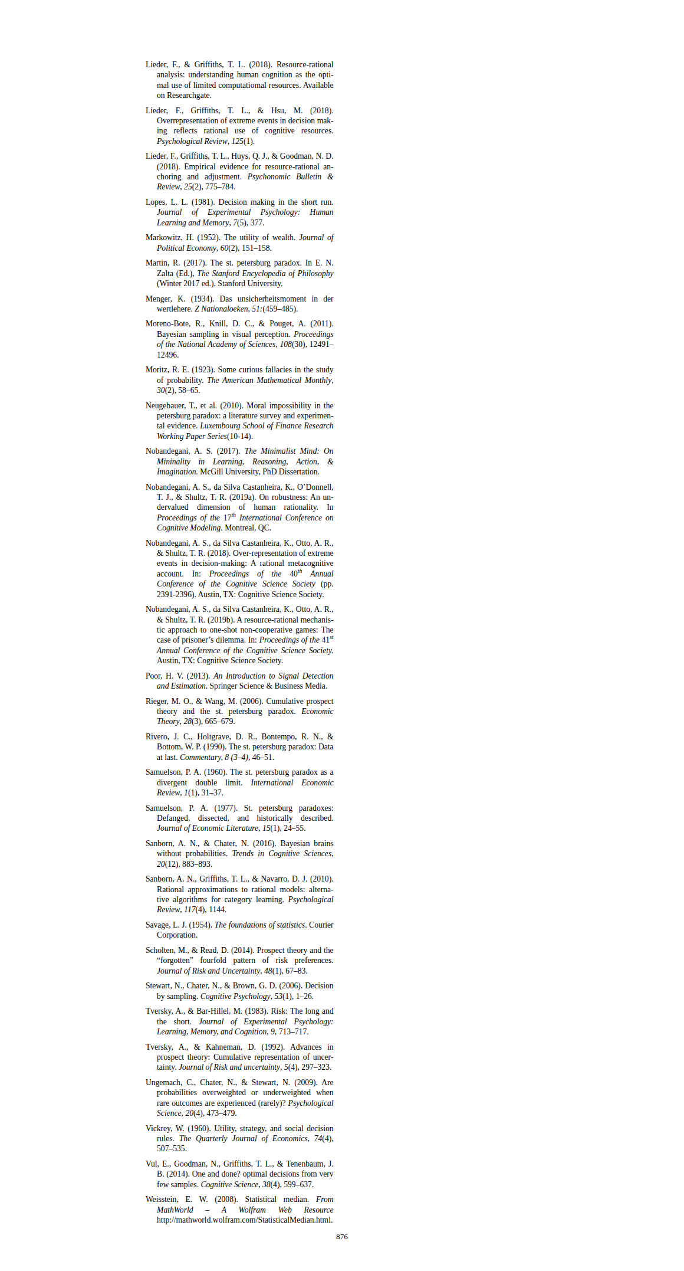Lieder, F., & Griffiths, T. L. (2018). Resource-rational analysis: understanding human cognition as the optimal use of limited computatiomal resources. Available on Researchgate.
Lieder, F., Griffiths, T. L., & Hsu, M. (2018). Overrepresentation of extreme events in decision making reflects rational use of cognitive resources. Psychological Review, 125(1).
Lieder, F., Griffiths, T. L., Huys, Q. J., & Goodman, N. D. (2018). Empirical evidence for resource-rational anchoring and adjustment. Psychonomic Bulletin & Review, 25(2), 775–784.
Lopes, L. L. (1981). Decision making in the short run. Journal of Experimental Psychology: Human Learning and Memory, 7(5), 377.
Markowitz, H. (1952). The utility of wealth. Journal of Political Economy, 60(2), 151–158.
Martin, R. (2017). The st. petersburg paradox. In E. N. Zalta (Ed.), The Stanford Encyclopedia of Philosophy (Winter 2017 ed.). Stanford University.
Menger, K. (1934). Das unsicherheitsmoment in der wertlehere. Z Nationaloeken, 51:(459–485).
Moreno-Bote, R., Knill, D. C., & Pouget, A. (2011). Bayesian sampling in visual perception. Proceedings of the National Academy of Sciences, 108(30), 12491–12496.
Moritz, R. E. (1923). Some curious fallacies in the study of probability. The American Mathematical Monthly, 30(2), 58–65.
Neugebauer, T., et al. (2010). Moral impossibility in the petersburg paradox: a literature survey and experimental evidence. Luxembourg School of Finance Research Working Paper Series(10-14).
Nobandegani, A. S. (2017). The Minimalist Mind: On Mininality in Learning, Reasoning, Action, & Imagination. McGill University, PhD Dissertation.
Nobandegani, A. S., da Silva Castanheira, K., O’Donnell, T. J., & Shultz, T. R. (2019a). On robustness: An undervalued dimension of human rationality. In Proceedings of the 17th International Conference on Cognitive Modeling. Montreal, QC.
Nobandegani, A. S., da Silva Castanheira, K., Otto, A. R., & Shultz, T. R. (2018). Over-representation of extreme events in decision-making: A rational metacognitive account. In: Proceedings of the 40th Annual Conference of the Cognitive Science Society (pp. 2391-2396). Austin, TX: Cognitive Science Society.
Nobandegani, A. S., da Silva Castanheira, K., Otto, A. R., & Shultz, T. R. (2019b). A resource-rational mechanistic approach to one-shot non-cooperative games: The case of prisoner’s dilemma. In: Proceedings of the 41st Annual Conference of the Cognitive Science Society. Austin, TX: Cognitive Science Society.
Poor, H. V. (2013). An Introduction to Signal Detection and Estimation. Springer Science & Business Media.
Rieger, M. O., & Wang, M. (2006). Cumulative prospect theory and the st. petersburg paradox. Economic Theory, 28(3), 665–679.
Rivero, J. C., Holtgrave, D. R., Bontempo, R. N., & Bottom, W. P. (1990). The st. petersburg paradox: Data at last. Commentary, 8 (3–4), 46–51.
Samuelson, P. A. (1960). The st. petersburg paradox as a divergent double limit. International Economic Review, 1(1), 31–37.
Samuelson, P. A. (1977). St. petersburg paradoxes: Defanged, dissected, and historically described. Journal of Economic Literature, 15(1), 24–55.
Sanborn, A. N., & Chater, N. (2016). Bayesian brains without probabilities. Trends in Cognitive Sciences, 20(12), 883–893.
Sanborn, A. N., Griffiths, T. L., & Navarro, D. J. (2010). Rational approximations to rational models: alternative algorithms for category learning. Psychological Review, 117(4), 1144.
Savage, L. J. (1954). The foundations of statistics. Courier Corporation.
Scholten, M., & Read, D. (2014). Prospect theory and the “forgotten” fourfold pattern of risk preferences. Journal of Risk and Uncertainty, 48(1), 67–83.
Stewart, N., Chater, N., & Brown, G. D. (2006). Decision by sampling. Cognitive Psychology, 53(1), 1–26.
Tversky, A., & Bar-Hillel, M. (1983). Risk: The long and the short. Journal of Experimental Psychology: Learning, Memory, and Cognition, 9, 713–717.
Tversky, A., & Kahneman, D. (1992). Advances in prospect theory: Cumulative representation of uncertainty. Journal of Risk and uncertainty, 5(4), 297–323.
Ungemach, C., Chater, N., & Stewart, N. (2009). Are probabilities overweighted or underweighted when rare outcomes are experienced (rarely)? Psychological Science, 20(4), 473–479.
Vickrey, W. (1960). Utility, strategy, and social decision rules. The Quarterly Journal of Economics, 74(4), 507–535.
Vul, E., Goodman, N., Griffiths, T. L., & Tenenbaum, J. B. (2014). One and done? optimal decisions from very few samples. Cognitive Science, 38(4), 599–637.
Weisstein, E. W. (2008). Statistical median. From MathWorld – A Wolfram Web Resource http://mathworld.wolfram.com/StatisticalMedian.html.
876